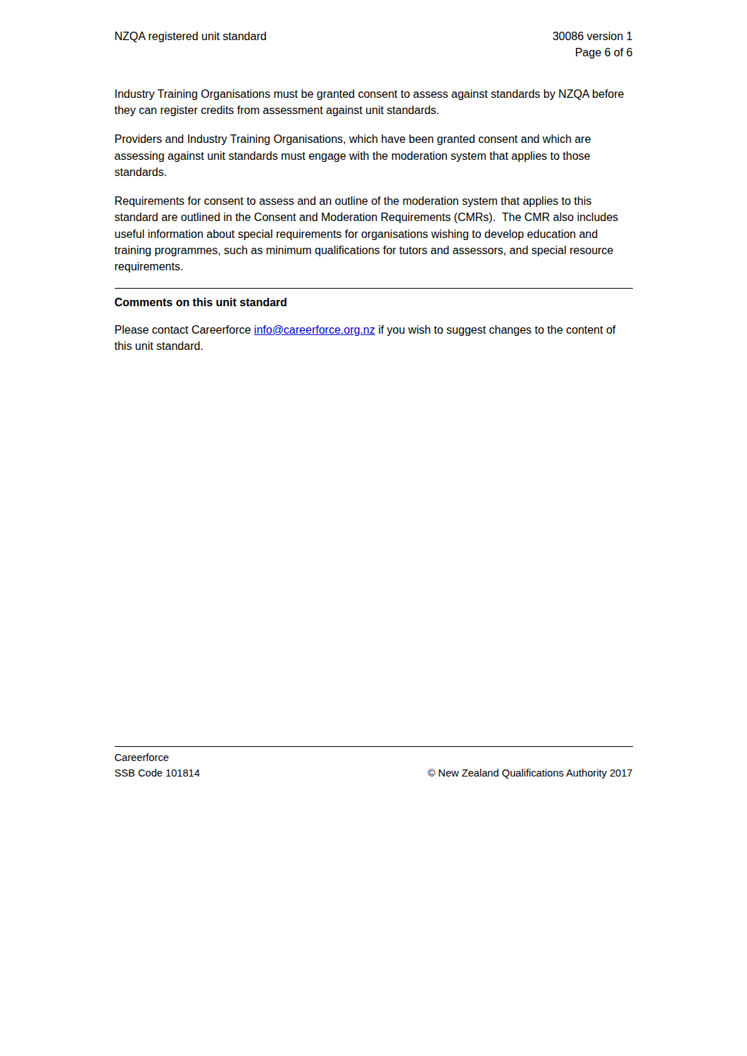NZQA registered unit standard
30086 version 1
Page 6 of 6
Industry Training Organisations must be granted consent to assess against standards by NZQA before they can register credits from assessment against unit standards.
Providers and Industry Training Organisations, which have been granted consent and which are assessing against unit standards must engage with the moderation system that applies to those standards.
Requirements for consent to assess and an outline of the moderation system that applies to this standard are outlined in the Consent and Moderation Requirements (CMRs). The CMR also includes useful information about special requirements for organisations wishing to develop education and training programmes, such as minimum qualifications for tutors and assessors, and special resource requirements.
Comments on this unit standard
Please contact Careerforce info@careerforce.org.nz if you wish to suggest changes to the content of this unit standard.
Careerforce
SSB Code 101814
© New Zealand Qualifications Authority 2017